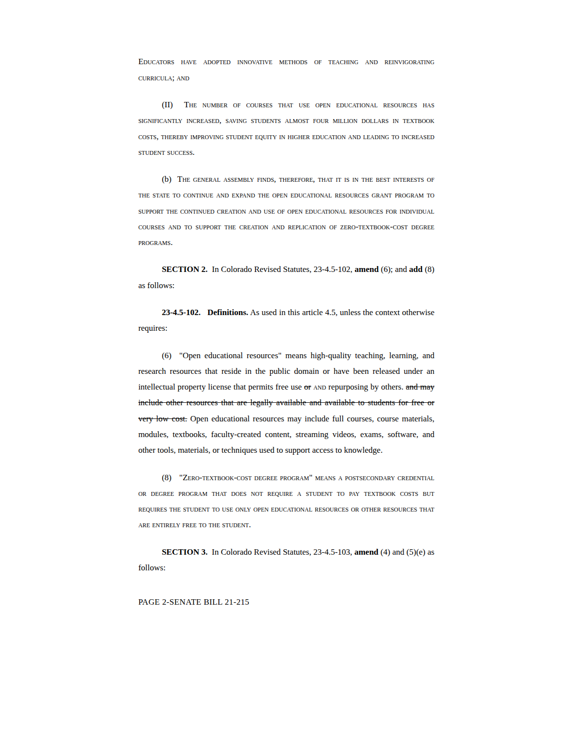Educators have adopted innovative methods of teaching and reinvigorating curricula; and
(II) The number of courses that use open educational resources has significantly increased, saving students almost four million dollars in textbook costs, thereby improving student equity in higher education and leading to increased student success.
(b) The general assembly finds, therefore, that it is in the best interests of the state to continue and expand the open educational resources grant program to support the continued creation and use of open educational resources for individual courses and to support the creation and replication of zero-textbook-cost degree programs.
SECTION 2. In Colorado Revised Statutes, 23-4.5-102, amend (6); and add (8) as follows:
23-4.5-102. Definitions. As used in this article 4.5, unless the context otherwise requires:
(6) "Open educational resources" means high-quality teaching, learning, and research resources that reside in the public domain or have been released under an intellectual property license that permits free use or and repurposing by others. and may include other resources that are legally available and available to students for free or very low cost. Open educational resources may include full courses, course materials, modules, textbooks, faculty-created content, streaming videos, exams, software, and other tools, materials, or techniques used to support access to knowledge.
(8) "Zero-textbook-cost degree program" means a postsecondary credential or degree program that does not require a student to pay textbook costs but requires the student to use only open educational resources or other resources that are entirely free to the student.
SECTION 3. In Colorado Revised Statutes, 23-4.5-103, amend (4) and (5)(e) as follows:
PAGE 2-SENATE BILL 21-215